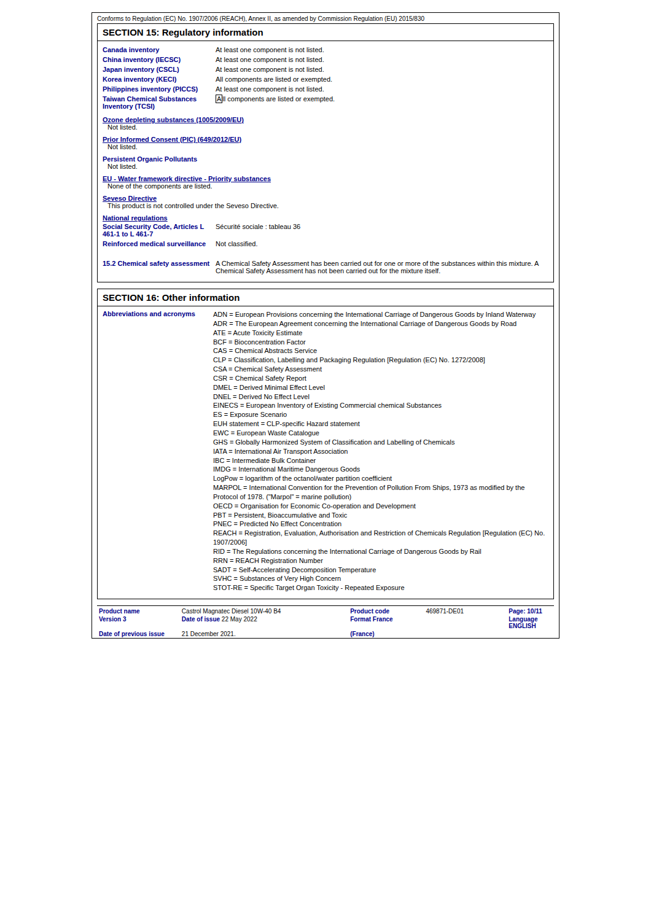Conforms to Regulation (EC) No. 1907/2006 (REACH), Annex II, as amended by Commission Regulation (EU) 2015/830
SECTION 15: Regulatory information
| Canada inventory | At least one component is not listed. |
| China inventory (IECSC) | At least one component is not listed. |
| Japan inventory (CSCL) | At least one component is not listed. |
| Korea inventory (KECI) | All components are listed or exempted. |
| Philippines inventory (PICCS) | At least one component is not listed. |
| Taiwan Chemical Substances Inventory (TCSI) | A ll components are listed or exempted. |
Ozone depleting substances (1005/2009/EU)
Not listed.
Prior Informed Consent (PIC) (649/2012/EU)
Not listed.
Persistent Organic Pollutants
Not listed.
EU - Water framework directive - Priority substances
None of the components are listed.
Seveso Directive
This product is not controlled under the Seveso Directive.
National regulations
| Social Security Code, Articles L 461-1 to L 461-7 | Sécurité sociale : tableau 36 |
| Reinforced medical surveillance | Not classified. |
| 15.2 Chemical safety assessment | A Chemical Safety Assessment has been carried out for one or more of the substances within this mixture. A Chemical Safety Assessment has not been carried out for the mixture itself. |
SECTION 16: Other information
| Abbreviations and acronyms | ADN = European Provisions concerning the International Carriage of Dangerous Goods by Inland Waterway ADR = The European Agreement concerning the International Carriage of Dangerous Goods by Road ATE = Acute Toxicity Estimate BCF = Bioconcentration Factor CAS = Chemical Abstracts Service CLP = Classification, Labelling and Packaging Regulation [Regulation (EC) No. 1272/2008] CSA = Chemical Safety Assessment CSR = Chemical Safety Report DMEL = Derived Minimal Effect Level DNEL = Derived No Effect Level EINECS = European Inventory of Existing Commercial chemical Substances ES = Exposure Scenario EUH statement = CLP-specific Hazard statement EWC = European Waste Catalogue GHS = Globally Harmonized System of Classification and Labelling of Chemicals IATA = International Air Transport Association IBC = Intermediate Bulk Container IMDG = International Maritime Dangerous Goods LogPow = logarithm of the octanol/water partition coefficient MARPOL = International Convention for the Prevention of Pollution From Ships, 1973 as modified by the Protocol of 1978. ("Marpol" = marine pollution) OECD = Organisation for Economic Co-operation and Development PBT = Persistent, Bioaccumulative and Toxic PNEC = Predicted No Effect Concentration REACH = Registration, Evaluation, Authorisation and Restriction of Chemicals Regulation [Regulation (EC) No. 1907/2006] RID = The Regulations concerning the International Carriage of Dangerous Goods by Rail RRN = REACH Registration Number SADT = Self-Accelerating Decomposition Temperature SVHC = Substances of Very High Concern STOT-RE = Specific Target Organ Toxicity - Repeated Exposure |
| Product name | Castrol Magnatec Diesel 10W-40 B4 | Product code | 469871-DE01 | Page: 10/11 |
| Version 3 | Date of issue 22 May 2022 | Format France | | Language ENGLISH |
| Date of previous issue | 21 December 2021. | (France) | | |